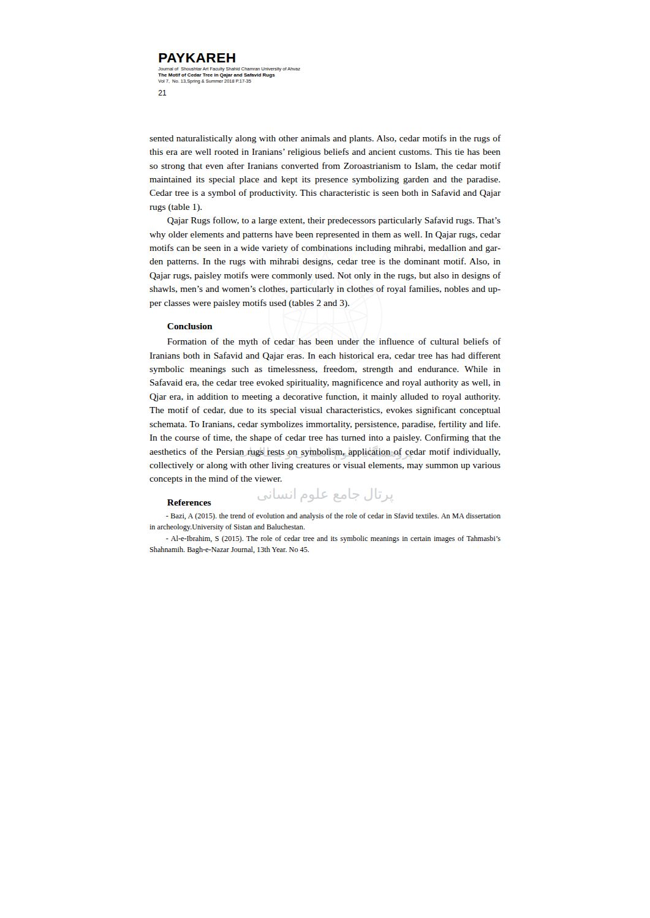پژوهشگاه علوم انسانی و مطالعات
پرتال جامع علوم انسانی
PAYKAREH
Journal of Shoushtar Art Faculty Shahid Chamran University of Ahvaz
The Motif of Cedar Tree in Qajar and Safavid Rugs
Vol 7, No. 13,Spring & Summer 2018 P.17-35
21
sented naturalistically along with other animals and plants. Also, cedar motifs in the rugs of this era are well rooted in Iranians’ religious beliefs and ancient customs. This tie has been so strong that even after Iranians converted from Zoroastrianism to Islam, the cedar motif maintained its special place and kept its presence symbolizing garden and the paradise. Cedar tree is a symbol of productivity. This characteristic is seen both in Safavid and Qajar rugs (table 1).
Qajar Rugs follow, to a large extent, their predecessors particularly Safavid rugs. That’s why older elements and patterns have been represented in them as well. In Qajar rugs, cedar motifs can be seen in a wide variety of combinations including mihrabi, medallion and garden patterns. In the rugs with mihrabi designs, cedar tree is the dominant motif. Also, in Qajar rugs, paisley motifs were commonly used. Not only in the rugs, but also in designs of shawls, men’s and women’s clothes, particularly in clothes of royal families, nobles and upper classes were paisley motifs used (tables 2 and 3).
Conclusion
Formation of the myth of cedar has been under the influence of cultural beliefs of Iranians both in Safavid and Qajar eras. In each historical era, cedar tree has had different symbolic meanings such as timelessness, freedom, strength and endurance. While in Safavaid era, the cedar tree evoked spirituality, magnificence and royal authority as well, in Qjar era, in addition to meeting a decorative function, it mainly alluded to royal authority. The motif of cedar, due to its special visual characteristics, evokes significant conceptual schemata. To Iranians, cedar symbolizes immortality, persistence, paradise, fertility and life. In the course of time, the shape of cedar tree has turned into a paisley. Confirming that the aesthetics of the Persian rugs rests on symbolism, application of cedar motif individually, collectively or along with other living creatures or visual elements, may summon up various concepts in the mind of the viewer.
References
- Bazi, A (2015). the trend of evolution and analysis of the role of cedar in Sfavid textiles. An MA dissertation in archeology.University of Sistan and Baluchestan.
- Al-e-Ibrahim, S (2015). The role of cedar tree and its symbolic meanings in certain images of Tahmasbi’s Shahnamih. Bagh-e-Nazar Journal, 13th Year. No 45.